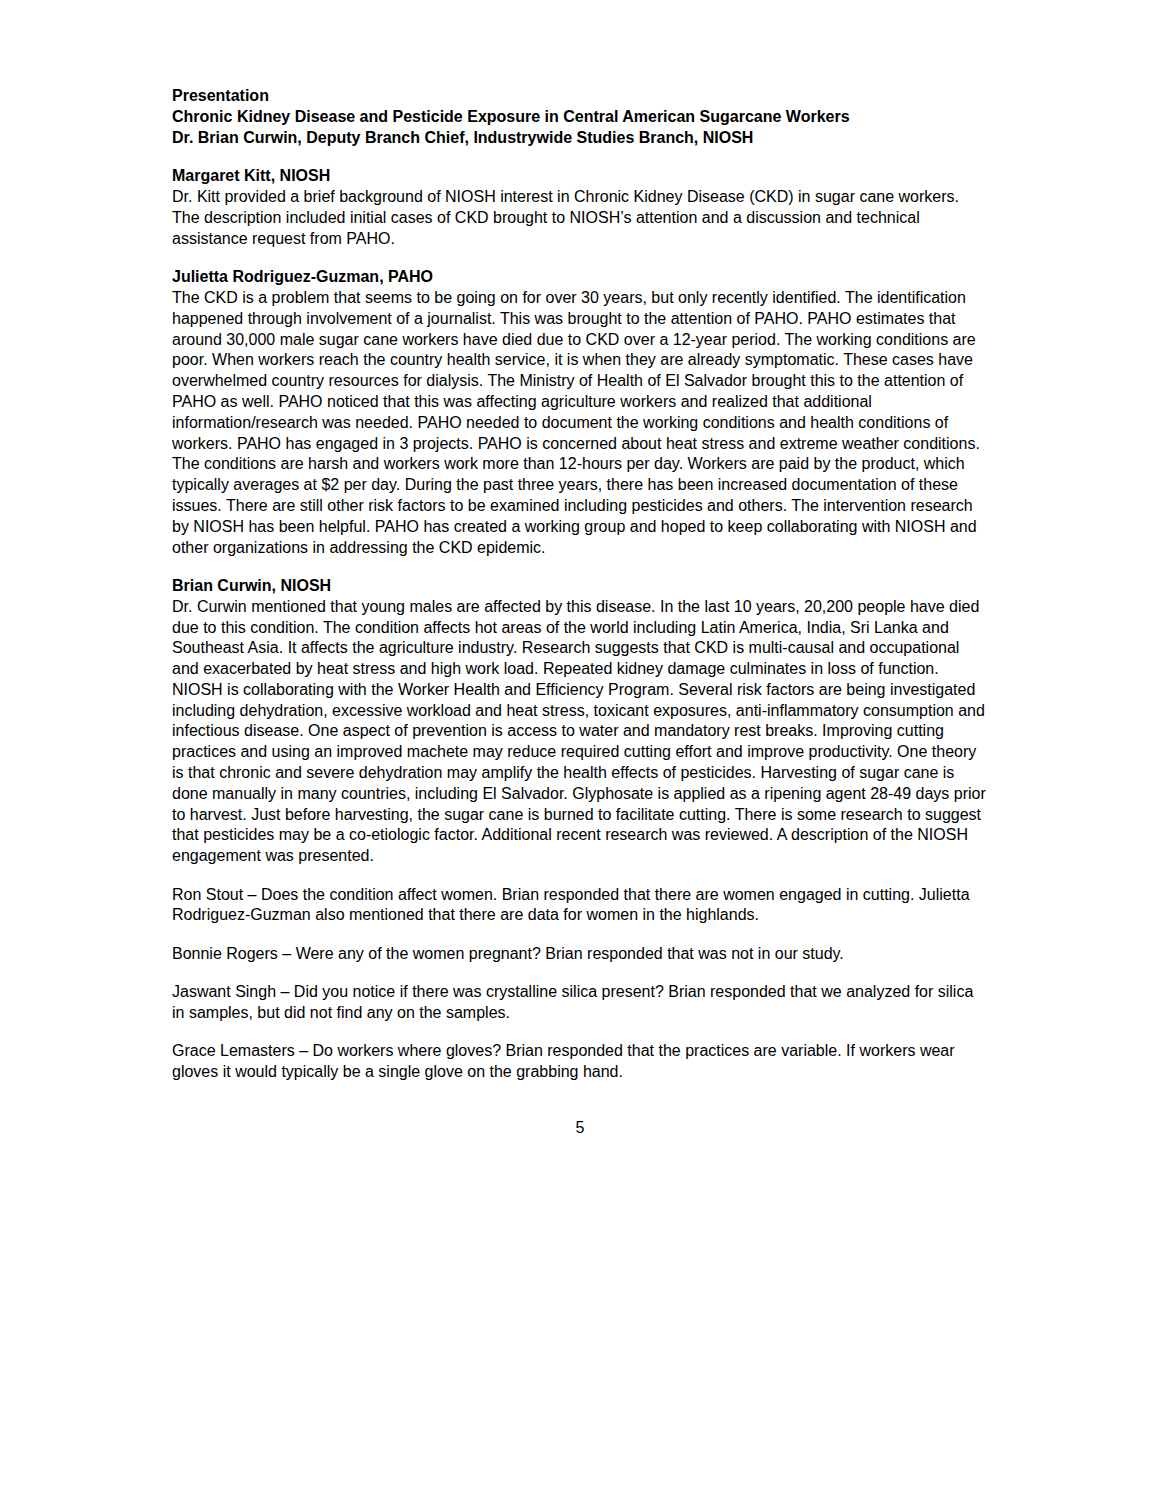Presentation
Chronic Kidney Disease and Pesticide Exposure in Central American Sugarcane Workers
Dr. Brian Curwin, Deputy Branch Chief, Industrywide Studies Branch, NIOSH
Margaret Kitt, NIOSH
Dr. Kitt provided a brief background of NIOSH interest in Chronic Kidney Disease (CKD) in sugar cane workers. The description included initial cases of CKD brought to NIOSH’s attention and a discussion and technical assistance request from PAHO.
Julietta Rodriguez-Guzman, PAHO
The CKD is a problem that seems to be going on for over 30 years, but only recently identified. The identification happened through involvement of a journalist. This was brought to the attention of PAHO. PAHO estimates that around 30,000 male sugar cane workers have died due to CKD over a 12-year period. The working conditions are poor. When workers reach the country health service, it is when they are already symptomatic. These cases have overwhelmed country resources for dialysis. The Ministry of Health of El Salvador brought this to the attention of PAHO as well. PAHO noticed that this was affecting agriculture workers and realized that additional information/research was needed. PAHO needed to document the working conditions and health conditions of workers. PAHO has engaged in 3 projects. PAHO is concerned about heat stress and extreme weather conditions. The conditions are harsh and workers work more than 12-hours per day. Workers are paid by the product, which typically averages at $2 per day. During the past three years, there has been increased documentation of these issues. There are still other risk factors to be examined including pesticides and others. The intervention research by NIOSH has been helpful. PAHO has created a working group and hoped to keep collaborating with NIOSH and other organizations in addressing the CKD epidemic.
Brian Curwin, NIOSH
Dr. Curwin mentioned that young males are affected by this disease. In the last 10 years, 20,200 people have died due to this condition. The condition affects hot areas of the world including Latin America, India, Sri Lanka and Southeast Asia. It affects the agriculture industry. Research suggests that CKD is multi-causal and occupational and exacerbated by heat stress and high work load. Repeated kidney damage culminates in loss of function. NIOSH is collaborating with the Worker Health and Efficiency Program. Several risk factors are being investigated including dehydration, excessive workload and heat stress, toxicant exposures, anti-inflammatory consumption and infectious disease. One aspect of prevention is access to water and mandatory rest breaks. Improving cutting practices and using an improved machete may reduce required cutting effort and improve productivity. One theory is that chronic and severe dehydration may amplify the health effects of pesticides. Harvesting of sugar cane is done manually in many countries, including El Salvador. Glyphosate is applied as a ripening agent 28-49 days prior to harvest. Just before harvesting, the sugar cane is burned to facilitate cutting. There is some research to suggest that pesticides may be a co-etiologic factor. Additional recent research was reviewed. A description of the NIOSH engagement was presented.
Ron Stout – Does the condition affect women. Brian responded that there are women engaged in cutting. Julietta Rodriguez-Guzman also mentioned that there are data for women in the highlands.
Bonnie Rogers – Were any of the women pregnant? Brian responded that was not in our study.
Jaswant Singh – Did you notice if there was crystalline silica present? Brian responded that we analyzed for silica in samples, but did not find any on the samples.
Grace Lemasters – Do workers where gloves? Brian responded that the practices are variable. If workers wear gloves it would typically be a single glove on the grabbing hand.
5